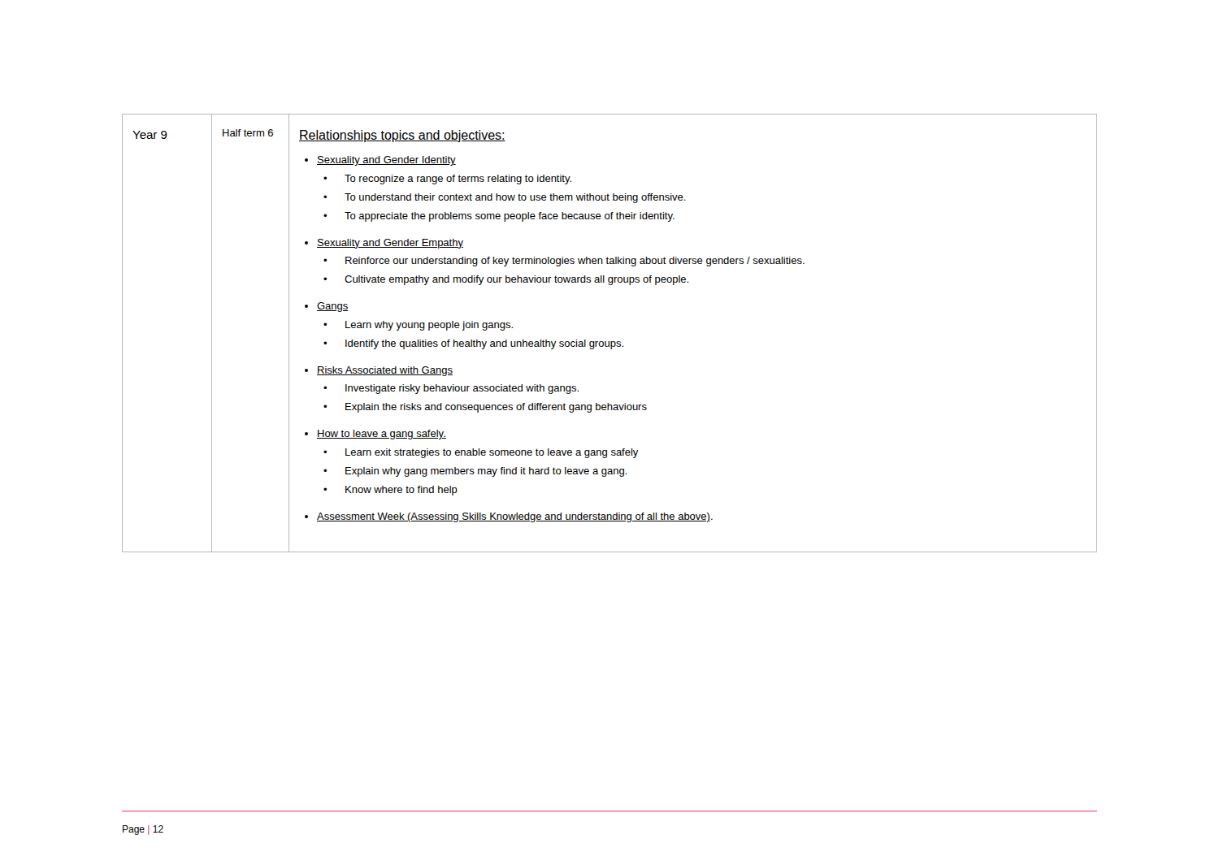| Year 9 | Half term 6 | Relationships topics and objectives: Sexuality and Gender Identity To recognize a range of terms relating to identity. To understand their context and how to use them without being offensive. To appreciate the problems some people face because of their identity. Sexuality and Gender Empathy Reinforce our understanding of key terminologies when talking about diverse genders / sexualities. Cultivate empathy and modify our behaviour towards all groups of people. Gangs Learn why young people join gangs. Identify the qualities of healthy and unhealthy social groups. Risks Associated with Gangs Investigate risky behaviour associated with gangs. Explain the risks and consequences of different gang behaviours How to leave a gang safely. Learn exit strategies to enable someone to leave a gang safely Explain why gang members may find it hard to leave a gang. Know where to find help Assessment Week (Assessing Skills Knowledge and understanding of all the above) . |
Page | 12